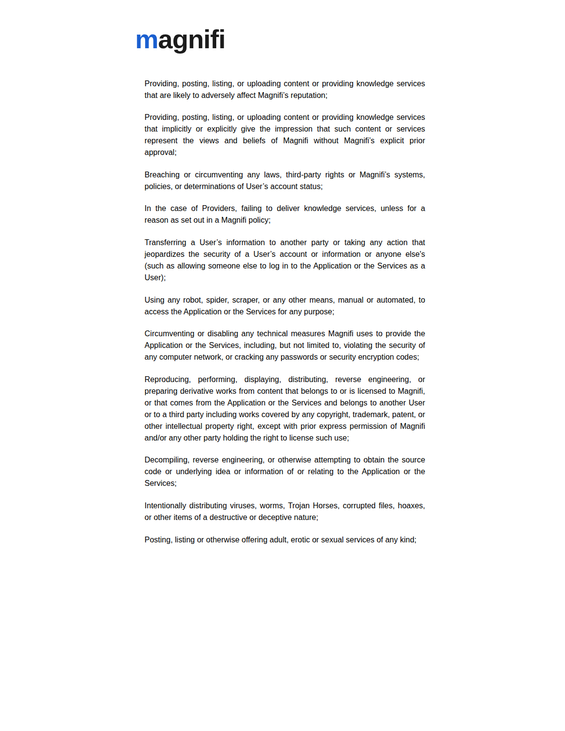magnifi
Providing, posting, listing, or uploading content or providing knowledge services that are likely to adversely affect Magnifi’s reputation;
Providing, posting, listing, or uploading content or providing knowledge services that implicitly or explicitly give the impression that such content or services represent the views and beliefs of Magnifi without Magnifi’s explicit prior approval;
Breaching or circumventing any laws, third-party rights or Magnifi’s systems, policies, or determinations of User’s account status;
In the case of Providers, failing to deliver knowledge services, unless for a reason as set out in a Magnifi policy;
Transferring a User’s information to another party or taking any action that jeopardizes the security of a User’s account or information or anyone else's (such as allowing someone else to log in to the Application or the Services as a User);
Using any robot, spider, scraper, or any other means, manual or automated, to access the Application or the Services for any purpose;
Circumventing or disabling any technical measures Magnifi uses to provide the Application or the Services, including, but not limited to, violating the security of any computer network, or cracking any passwords or security encryption codes;
Reproducing, performing, displaying, distributing, reverse engineering, or preparing derivative works from content that belongs to or is licensed to Magnifi, or that comes from the Application or the Services and belongs to another User or to a third party including works covered by any copyright, trademark, patent, or other intellectual property right, except with prior express permission of Magnifi and/or any other party holding the right to license such use;
Decompiling, reverse engineering, or otherwise attempting to obtain the source code or underlying idea or information of or relating to the Application or the Services;
Intentionally distributing viruses, worms, Trojan Horses, corrupted files, hoaxes, or other items of a destructive or deceptive nature;
Posting, listing or otherwise offering adult, erotic or sexual services of any kind;